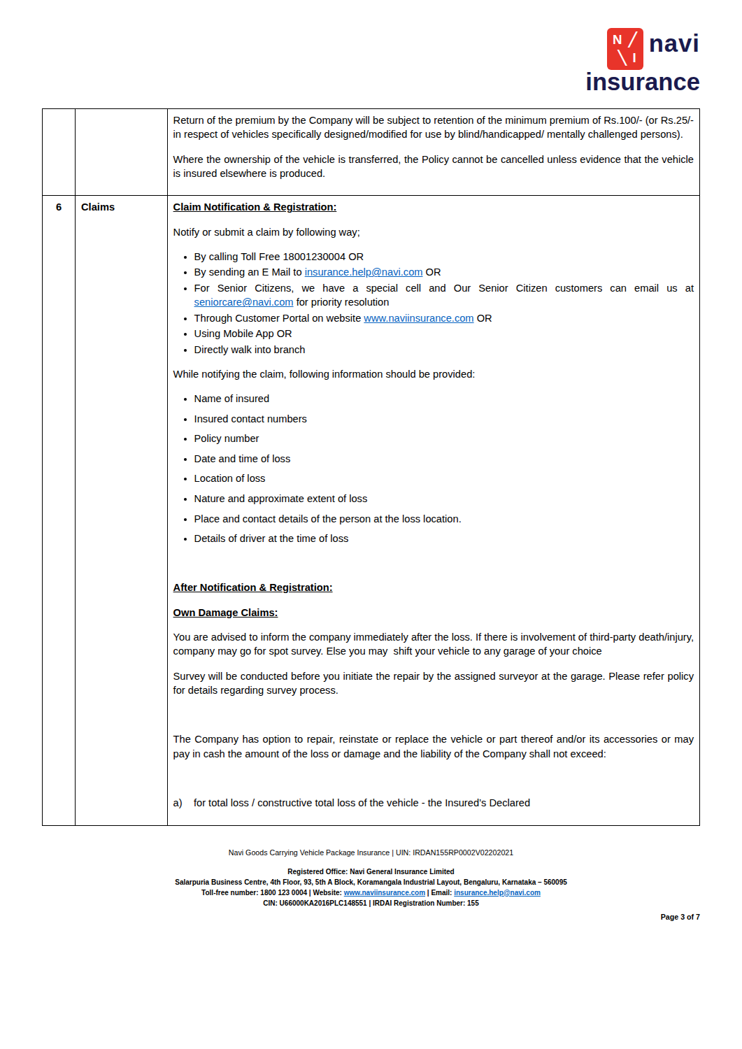N ╱
╲ I navi
insurance
| | | Return of the premium by the Company will be subject to retention of the minimum premium of Rs.100/- (or Rs.25/- in respect of vehicles specifically designed/modified for use by blind/handicapped/ mentally challenged persons). Where the ownership of the vehicle is transferred, the Policy cannot be cancelled unless evidence that the vehicle is insured elsewhere is produced. |
| 6 | Claims | Claim Notification & Registration: Notify or submit a claim by following way; By calling Toll Free 18001230004 OR By sending an E Mail to insurance.help@navi.com OR For Senior Citizens, we have a special cell and Our Senior Citizen customers can email us at seniorcare@navi.com for priority resolution Through Customer Portal on website www.naviinsurance.com OR Using Mobile App OR Directly walk into branch While notifying the claim, following information should be provided: Name of insured Insured contact numbers Policy number Date and time of loss Location of loss Nature and approximate extent of loss Place and contact details of the person at the loss location. Details of driver at the time of loss After Notification & Registration: Own Damage Claims: You are advised to inform the company immediately after the loss. If there is involvement of third-party death/injury, company may go for spot survey. Else you may shift your vehicle to any garage of your choice Survey will be conducted before you initiate the repair by the assigned surveyor at the garage. Please refer policy for details regarding survey process. The Company has option to repair, reinstate or replace the vehicle or part thereof and/or its accessories or may pay in cash the amount of the loss or damage and the liability of the Company shall not exceed: a) for total loss / constructive total loss of the vehicle - the Insured’s Declared |
Navi Goods Carrying Vehicle Package Insurance | UIN: IRDAN155RP0002V02202021
Registered Office: Navi General Insurance Limited
Salarpuria Business Centre, 4th Floor, 93, 5th A Block, Koramangala Industrial Layout, Bengaluru, Karnataka – 560095
Toll-free number: 1800 123 0004 | Website: www.naviinsurance.com | Email: insurance.help@navi.com
CIN: U66000KA2016PLC148551 | IRDAI Registration Number: 155
Page 3 of 7